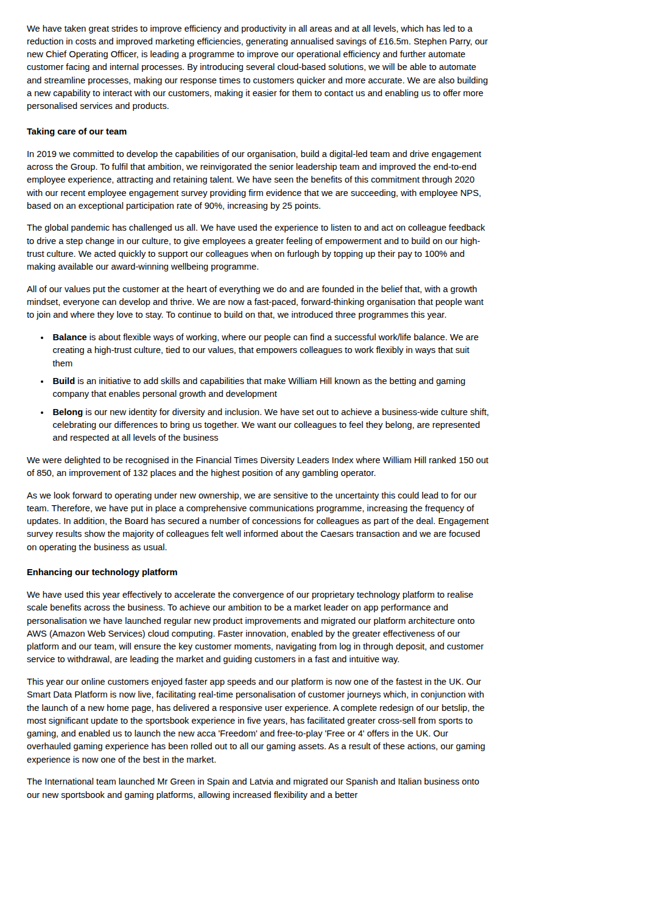We have taken great strides to improve efficiency and productivity in all areas and at all levels, which has led to a reduction in costs and improved marketing efficiencies, generating annualised savings of £16.5m. Stephen Parry, our new Chief Operating Officer, is leading a programme to improve our operational efficiency and further automate customer facing and internal processes. By introducing several cloud-based solutions, we will be able to automate and streamline processes, making our response times to customers quicker and more accurate. We are also building a new capability to interact with our customers, making it easier for them to contact us and enabling us to offer more personalised services and products.
Taking care of our team
In 2019 we committed to develop the capabilities of our organisation, build a digital-led team and drive engagement across the Group. To fulfil that ambition, we reinvigorated the senior leadership team and improved the end-to-end employee experience, attracting and retaining talent. We have seen the benefits of this commitment through 2020 with our recent employee engagement survey providing firm evidence that we are succeeding, with employee NPS, based on an exceptional participation rate of 90%, increasing by 25 points.
The global pandemic has challenged us all. We have used the experience to listen to and act on colleague feedback to drive a step change in our culture, to give employees a greater feeling of empowerment and to build on our high-trust culture. We acted quickly to support our colleagues when on furlough by topping up their pay to 100% and making available our award-winning wellbeing programme.
All of our values put the customer at the heart of everything we do and are founded in the belief that, with a growth mindset, everyone can develop and thrive. We are now a fast-paced, forward-thinking organisation that people want to join and where they love to stay. To continue to build on that, we introduced three programmes this year.
Balance is about flexible ways of working, where our people can find a successful work/life balance. We are creating a high-trust culture, tied to our values, that empowers colleagues to work flexibly in ways that suit them
Build is an initiative to add skills and capabilities that make William Hill known as the betting and gaming company that enables personal growth and development
Belong is our new identity for diversity and inclusion. We have set out to achieve a business-wide culture shift, celebrating our differences to bring us together. We want our colleagues to feel they belong, are represented and respected at all levels of the business
We were delighted to be recognised in the Financial Times Diversity Leaders Index where William Hill ranked 150 out of 850, an improvement of 132 places and the highest position of any gambling operator.
As we look forward to operating under new ownership, we are sensitive to the uncertainty this could lead to for our team. Therefore, we have put in place a comprehensive communications programme, increasing the frequency of updates. In addition, the Board has secured a number of concessions for colleagues as part of the deal. Engagement survey results show the majority of colleagues felt well informed about the Caesars transaction and we are focused on operating the business as usual.
Enhancing our technology platform
We have used this year effectively to accelerate the convergence of our proprietary technology platform to realise scale benefits across the business. To achieve our ambition to be a market leader on app performance and personalisation we have launched regular new product improvements and migrated our platform architecture onto AWS (Amazon Web Services) cloud computing. Faster innovation, enabled by the greater effectiveness of our platform and our team, will ensure the key customer moments, navigating from log in through deposit, and customer service to withdrawal, are leading the market and guiding customers in a fast and intuitive way.
This year our online customers enjoyed faster app speeds and our platform is now one of the fastest in the UK. Our Smart Data Platform is now live, facilitating real-time personalisation of customer journeys which, in conjunction with the launch of a new home page, has delivered a responsive user experience. A complete redesign of our betslip, the most significant update to the sportsbook experience in five years, has facilitated greater cross-sell from sports to gaming, and enabled us to launch the new acca 'Freedom' and free-to-play 'Free or 4' offers in the UK. Our overhauled gaming experience has been rolled out to all our gaming assets. As a result of these actions, our gaming experience is now one of the best in the market.
The International team launched Mr Green in Spain and Latvia and migrated our Spanish and Italian business onto our new sportsbook and gaming platforms, allowing increased flexibility and a better